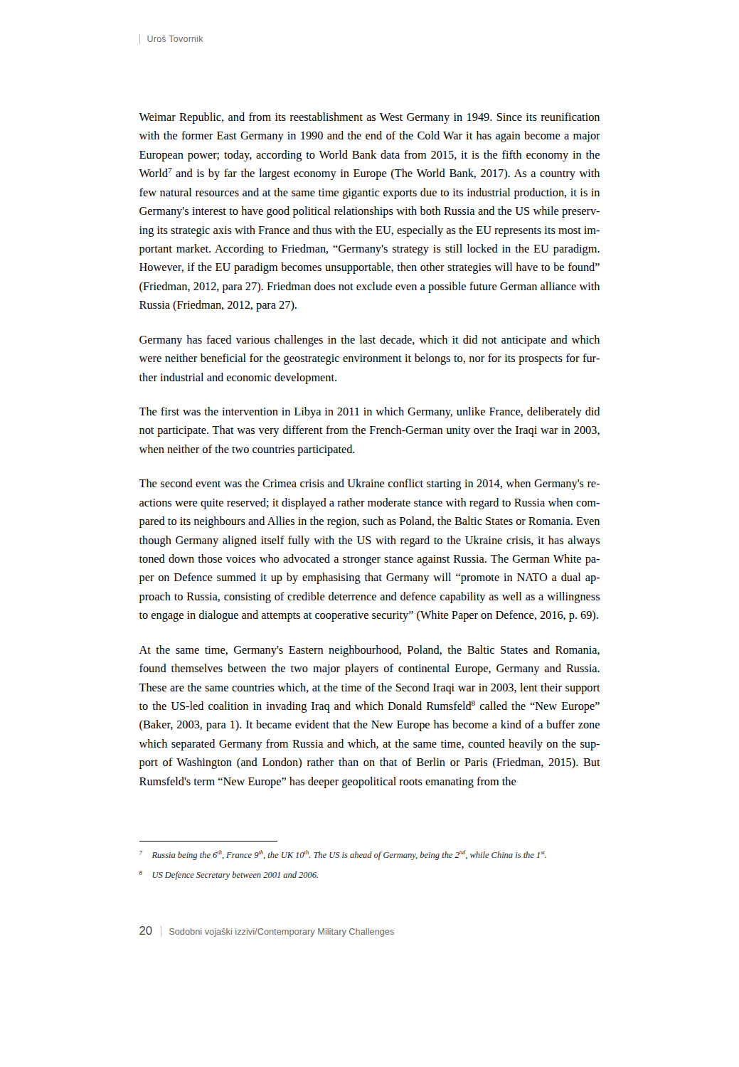Uroš Tovornik
Weimar Republic, and from its reestablishment as West Germany in 1949. Since its reunification with the former East Germany in 1990 and the end of the Cold War it has again become a major European power; today, according to World Bank data from 2015, it is the fifth economy in the World7 and is by far the largest economy in Europe (The World Bank, 2017). As a country with few natural resources and at the same time gigantic exports due to its industrial production, it is in Germany's interest to have good political relationships with both Russia and the US while preserving its strategic axis with France and thus with the EU, especially as the EU represents its most important market. According to Friedman, “Germany's strategy is still locked in the EU paradigm. However, if the EU paradigm becomes unsupportable, then other strategies will have to be found” (Friedman, 2012, para 27). Friedman does not exclude even a possible future German alliance with Russia (Friedman, 2012, para 27).
Germany has faced various challenges in the last decade, which it did not anticipate and which were neither beneficial for the geostrategic environment it belongs to, nor for its prospects for further industrial and economic development.
The first was the intervention in Libya in 2011 in which Germany, unlike France, deliberately did not participate. That was very different from the French-German unity over the Iraqi war in 2003, when neither of the two countries participated.
The second event was the Crimea crisis and Ukraine conflict starting in 2014, when Germany's reactions were quite reserved; it displayed a rather moderate stance with regard to Russia when compared to its neighbours and Allies in the region, such as Poland, the Baltic States or Romania. Even though Germany aligned itself fully with the US with regard to the Ukraine crisis, it has always toned down those voices who advocated a stronger stance against Russia. The German White paper on Defence summed it up by emphasising that Germany will “promote in NATO a dual approach to Russia, consisting of credible deterrence and defence capability as well as a willingness to engage in dialogue and attempts at cooperative security” (White Paper on Defence, 2016, p. 69).
At the same time, Germany's Eastern neighbourhood, Poland, the Baltic States and Romania, found themselves between the two major players of continental Europe, Germany and Russia. These are the same countries which, at the time of the Second Iraqi war in 2003, lent their support to the US-led coalition in invading Iraq and which Donald Rumsfeld8 called the “New Europe” (Baker, 2003, para 1). It became evident that the New Europe has become a kind of a buffer zone which separated Germany from Russia and which, at the same time, counted heavily on the support of Washington (and London) rather than on that of Berlin or Paris (Friedman, 2015). But Rumsfeld's term “New Europe” has deeper geopolitical roots emanating from the
7 Russia being the 6th, France 9th, the UK 10th. The US is ahead of Germany, being the 2nd, while China is the 1st.
8 US Defence Secretary between 2001 and 2006.
20 Sodobni vojaški izzivi/Contemporary Military Challenges